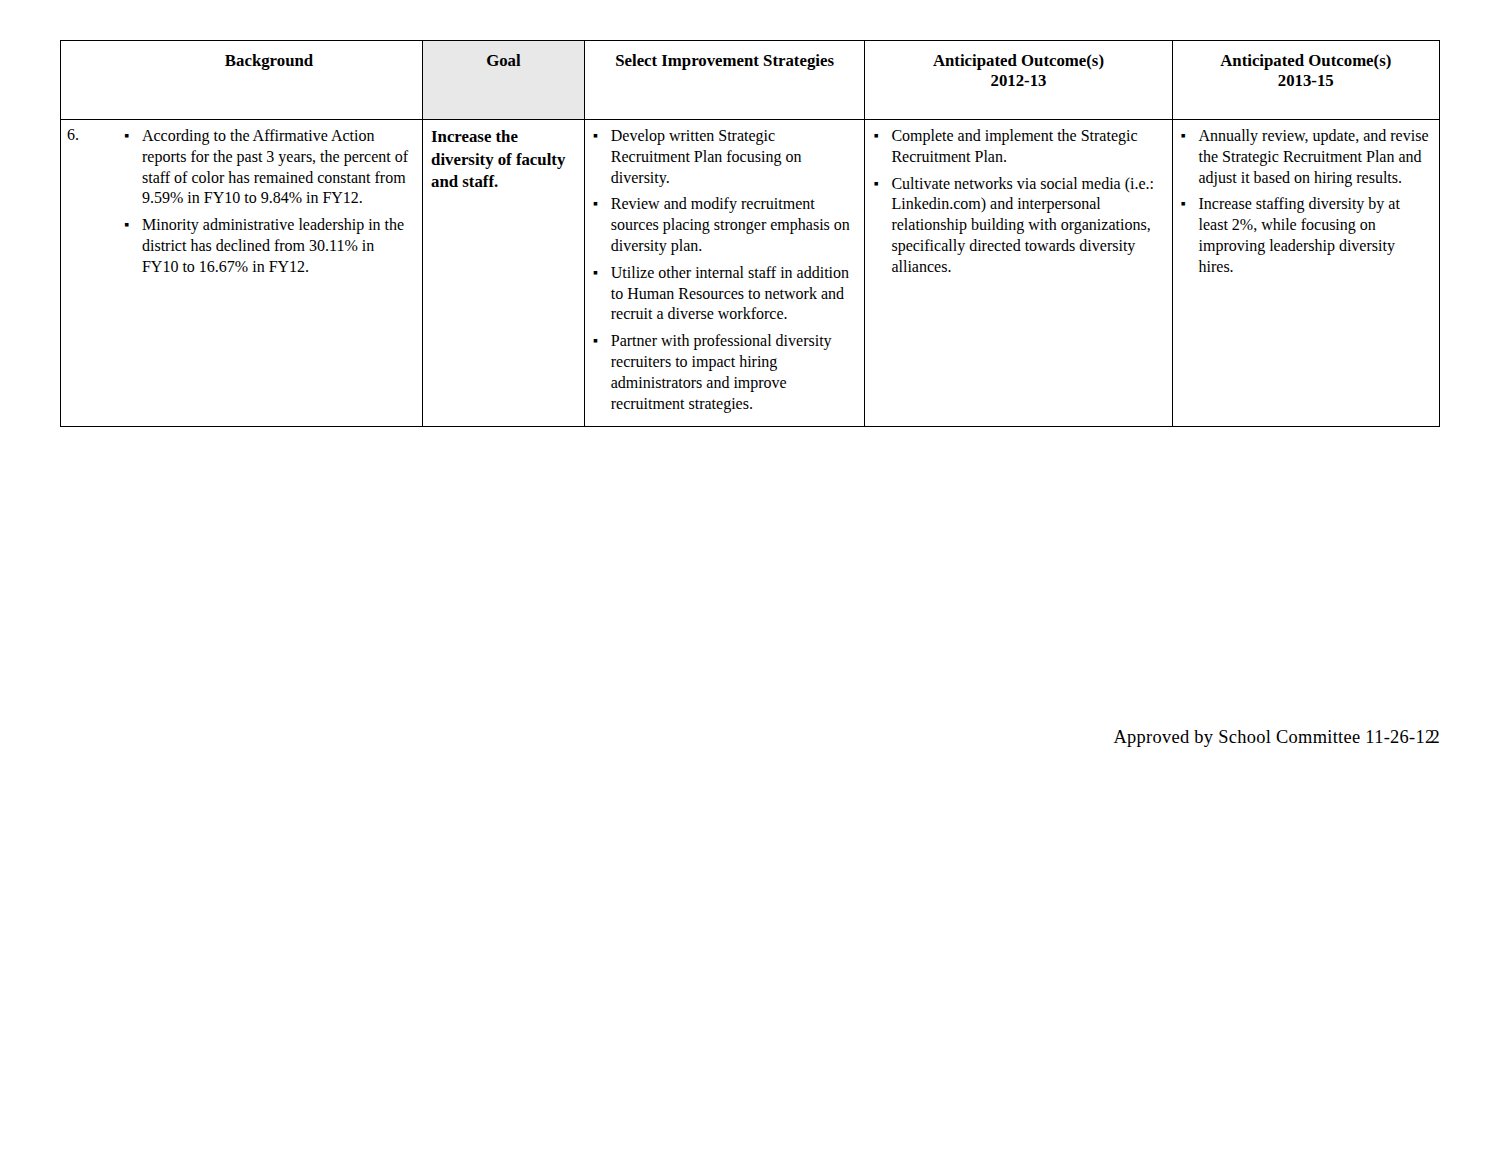| | Background | Goal | Select Improvement Strategies | Anticipated Outcome(s) 2012-13 | Anticipated Outcome(s) 2013-15 |
| --- | --- | --- | --- | --- | --- |
| 6. | According to the Affirmative Action reports for the past 3 years, the percent of staff of color has remained constant from 9.59% in FY10 to 9.84% in FY12. Minority administrative leadership in the district has declined from 30.11% in FY10 to 16.67% in FY12. | Increase the diversity of faculty and staff. | Develop written Strategic Recruitment Plan focusing on diversity. Review and modify recruitment sources placing stronger emphasis on diversity plan. Utilize other internal staff in addition to Human Resources to network and recruit a diverse workforce. Partner with professional diversity recruiters to impact hiring administrators and improve recruitment strategies. | Complete and implement the Strategic Recruitment Plan. Cultivate networks via social media (i.e.: Linkedin.com) and interpersonal relationship building with organizations, specifically directed towards diversity alliances. | Annually review, update, and revise the Strategic Recruitment Plan and adjust it based on hiring results. Increase staffing diversity by at least 2%, while focusing on improving leadership diversity hires. |
Approved by School Committee 11-26-122